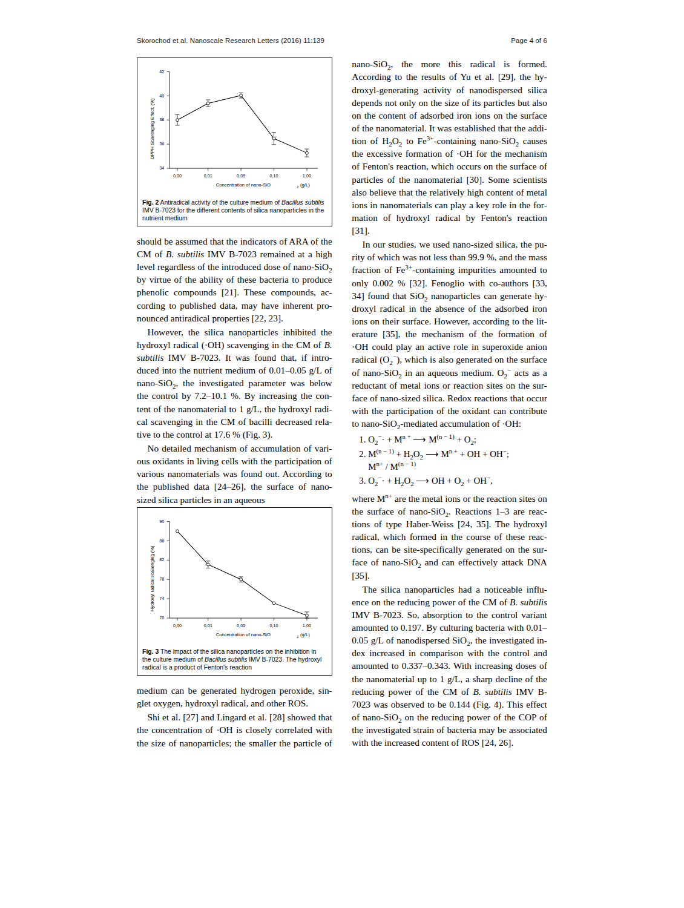Skorochod et al. Nanoscale Research Letters (2016) 11:139
Page 4 of 6
34 36 38 40 42 0,00 0,01 0,05 0,10 1,00 DPPH Scavenging Effect, (%) Concentration of nano-SiO 2 (g/L)
Fig. 2 Antiradical activity of the culture medium of Bacillus subtilis IMV B-7023 for the different contents of silica nanoparticles in the nutrient medium
should be assumed that the indicators of ARA of the CM of B. subtilis IMV B-7023 remained at a high level regardless of the introduced dose of nano-SiO2 by virtue of the ability of these bacteria to produce phenolic compounds [21]. These compounds, according to published data, may have inherent pronounced antiradical properties [22, 23].
However, the silica nanoparticles inhibited the hydroxyl radical (·OH) scavenging in the CM of B. subtilis IMV B-7023. It was found that, if introduced into the nutrient medium of 0.01–0.05 g/L of nano-SiO2, the investigated parameter was below the control by 7.2–10.1 %. By increasing the content of the nanomaterial to 1 g/L, the hydroxyl radical scavenging in the CM of bacilli decreased relative to the control at 17.6 % (Fig. 3).
No detailed mechanism of accumulation of various oxidants in living cells with the participation of various nanomaterials was found out. According to the published data [24–26], the surface of nano-sized silica particles in an aqueous
70 74 78 82 86 90 0,00 0,01 0,05 0,10 1,00 Hydroxyl radical scavenging (%) Concentration of nano-SiO 2 (g/L)
Fig. 3 The impact of the silica nanoparticles on the inhibition in the culture medium of Bacillus subtilis IMV B-7023. The hydroxyl radical is a product of Fenton's reaction
medium can be generated hydrogen peroxide, singlet oxygen, hydroxyl radical, and other ROS.
Shi et al. [27] and Lingard et al. [28] showed that the concentration of ·OH is closely correlated with the size of nanoparticles; the smaller the particle of nano-SiO2, the more this radical is formed. According to the results of Yu et al. [29], the hydroxyl-generating activity of nanodispersed silica depends not only on the size of its particles but also on the content of adsorbed iron ions on the surface of the nanomaterial. It was established that the addition of H2O2 to Fe3+-containing nano-SiO2 causes the excessive formation of ·OH for the mechanism of Fenton's reaction, which occurs on the surface of particles of the nanomaterial [30]. Some scientists also believe that the relatively high content of metal ions in nanomaterials can play a key role in the formation of hydroxyl radical by Fenton's reaction [31].
In our studies, we used nano-sized silica, the purity of which was not less than 99.9 %, and the mass fraction of Fe3+-containing impurities amounted to only 0.002 % [32]. Fenoglio with co-authors [33, 34] found that SiO2 nanoparticles can generate hydroxyl radical in the absence of the adsorbed iron ions on their surface. However, according to the literature [35], the mechanism of the formation of ·OH could play an active role in superoxide anion radical (O2−), which is also generated on the surface of nano-SiO2 in an aqueous medium. O2− acts as a reductant of metal ions or reaction sites on the surface of nano-sized silica. Redox reactions that occur with the participation of the oxidant can contribute to nano-SiO2-mediated accumulation of ·OH:
O2−· + Mn + ⟶ M(n − 1) + O2;
M(n − 1) + H2O2 ⟶ Mn + + OH + OH−;
Mn+ / M(n − 1)
O2−· + H2O2 ⟶ OH + O2 + OH−,
where Mn+ are the metal ions or the reaction sites on the surface of nano-SiO2. Reactions 1–3 are reactions of type Haber-Weiss [24, 35]. The hydroxyl radical, which formed in the course of these reactions, can be site-specifically generated on the surface of nano-SiO2 and can effectively attack DNA [35].
The silica nanoparticles had a noticeable influence on the reducing power of the CM of B. subtilis IMV B-7023. So, absorption to the control variant amounted to 0.197. By culturing bacteria with 0.01–0.05 g/L of nanodispersed SiO2, the investigated index increased in comparison with the control and amounted to 0.337–0.343. With increasing doses of the nanomaterial up to 1 g/L, a sharp decline of the reducing power of the CM of B. subtilis IMV B-7023 was observed to be 0.144 (Fig. 4). This effect of nano-SiO2 on the reducing power of the COP of the investigated strain of bacteria may be associated with the increased content of ROS [24, 26].